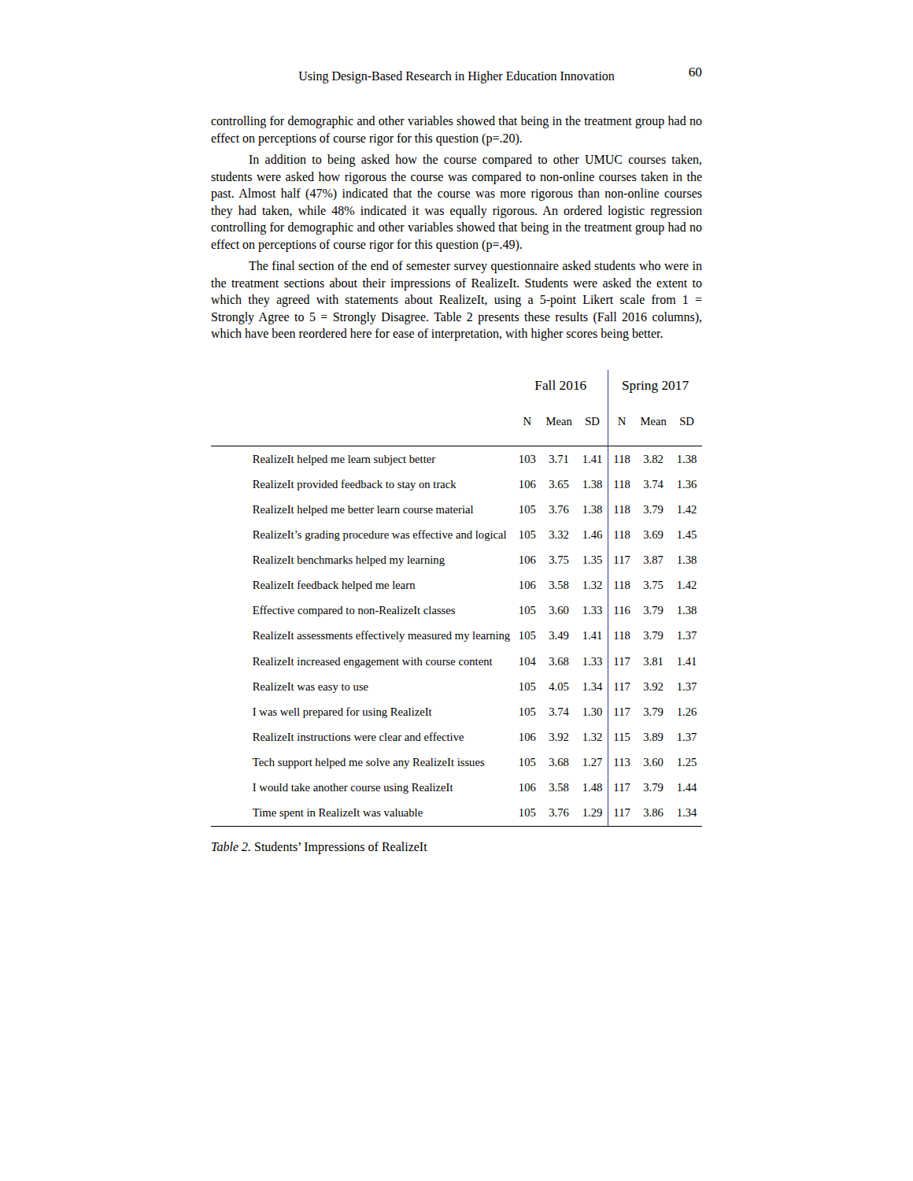Using Design-Based Research in Higher Education Innovation
60
controlling for demographic and other variables showed that being in the treatment group had no effect on perceptions of course rigor for this question (p=.20).
In addition to being asked how the course compared to other UMUC courses taken, students were asked how rigorous the course was compared to non-online courses taken in the past. Almost half (47%) indicated that the course was more rigorous than non-online courses they had taken, while 48% indicated it was equally rigorous. An ordered logistic regression controlling for demographic and other variables showed that being in the treatment group had no effect on perceptions of course rigor for this question (p=.49).
The final section of the end of semester survey questionnaire asked students who were in the treatment sections about their impressions of RealizeIt. Students were asked the extent to which they agreed with statements about RealizeIt, using a 5-point Likert scale from 1 = Strongly Agree to 5 = Strongly Disagree. Table 2 presents these results (Fall 2016 columns), which have been reordered here for ease of interpretation, with higher scores being better.
| | Fall 2016 | Spring 2017 |
| --- | --- | --- |
| | N | Mean | SD | N | Mean | SD |
| RealizeIt helped me learn subject better | 103 | 3.71 | 1.41 | 118 | 3.82 | 1.38 |
| RealizeIt provided feedback to stay on track | 106 | 3.65 | 1.38 | 118 | 3.74 | 1.36 |
| RealizeIt helped me better learn course material | 105 | 3.76 | 1.38 | 118 | 3.79 | 1.42 |
| RealizeIt’s grading procedure was effective and logical | 105 | 3.32 | 1.46 | 118 | 3.69 | 1.45 |
| RealizeIt benchmarks helped my learning | 106 | 3.75 | 1.35 | 117 | 3.87 | 1.38 |
| RealizeIt feedback helped me learn | 106 | 3.58 | 1.32 | 118 | 3.75 | 1.42 |
| Effective compared to non-RealizeIt classes | 105 | 3.60 | 1.33 | 116 | 3.79 | 1.38 |
| RealizeIt assessments effectively measured my learning | 105 | 3.49 | 1.41 | 118 | 3.79 | 1.37 |
| RealizeIt increased engagement with course content | 104 | 3.68 | 1.33 | 117 | 3.81 | 1.41 |
| RealizeIt was easy to use | 105 | 4.05 | 1.34 | 117 | 3.92 | 1.37 |
| I was well prepared for using RealizeIt | 105 | 3.74 | 1.30 | 117 | 3.79 | 1.26 |
| RealizeIt instructions were clear and effective | 106 | 3.92 | 1.32 | 115 | 3.89 | 1.37 |
| Tech support helped me solve any RealizeIt issues | 105 | 3.68 | 1.27 | 113 | 3.60 | 1.25 |
| I would take another course using RealizeIt | 106 | 3.58 | 1.48 | 117 | 3.79 | 1.44 |
| Time spent in RealizeIt was valuable | 105 | 3.76 | 1.29 | 117 | 3.86 | 1.34 |
Table 2. Students’ Impressions of RealizeIt